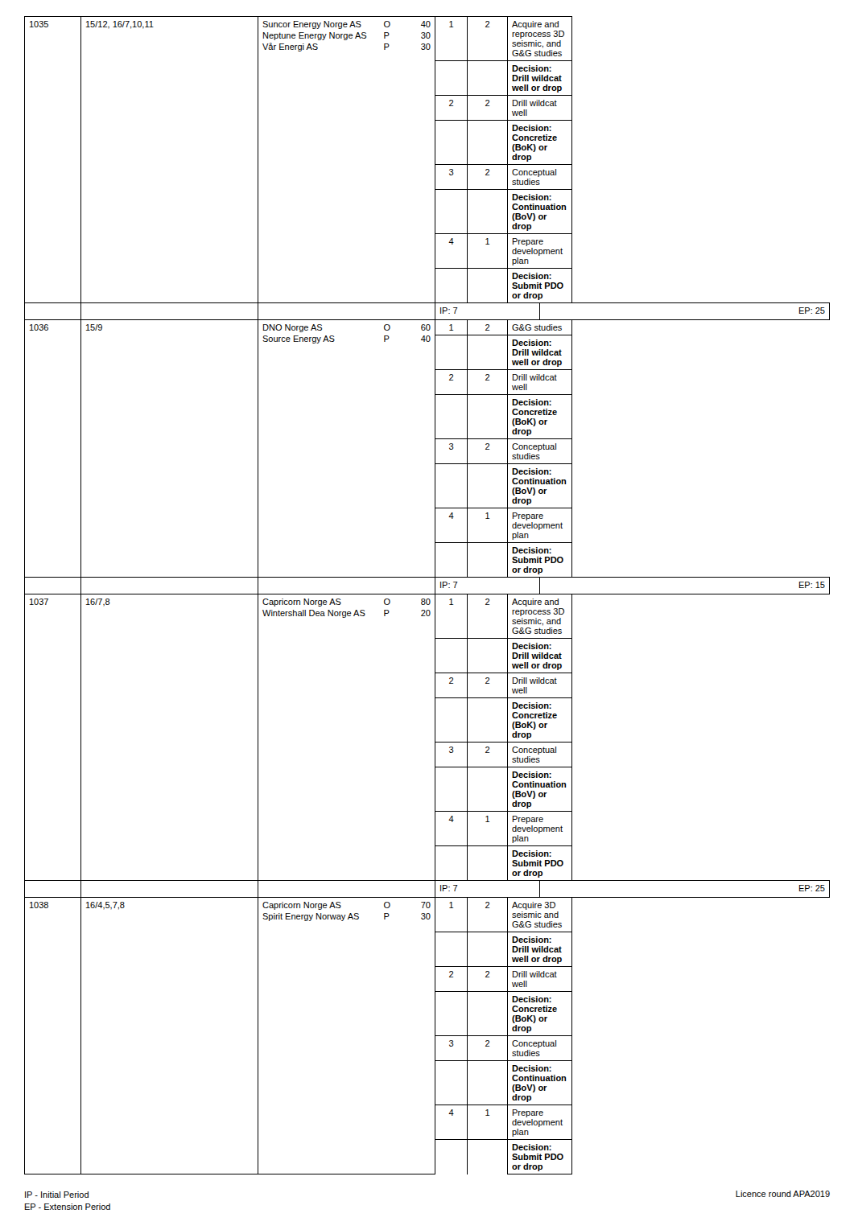| 1035 | 15/12, 16/7,10,11 | / Suncor Energy Norge AS / O / 40 / / Neptune Energy Norge AS / P / 30 / / Vår Energi AS / P / 30 / | 1 | 2 | Acquire and reprocess 3D seismic, and G&G studies |
| | | Decision: Drill wildcat well or drop |
| 2 | 2 | Drill wildcat well |
| | | Decision: Concretize (BoK) or drop |
| 3 | 2 | Conceptual studies |
| | | Decision: Continuation (BoV) or drop |
| 4 | 1 | Prepare development plan |
| | | Decision: Submit PDO or drop |
| | | | IP: 7 | EP: 25 |
| 1036 | 15/9 | / DNO Norge AS / O / 60 / / Source Energy AS / P / 40 / | 1 | 2 | G&G studies |
| | | Decision: Drill wildcat well or drop |
| 2 | 2 | Drill wildcat well |
| | | Decision: Concretize (BoK) or drop |
| 3 | 2 | Conceptual studies |
| | | Decision: Continuation (BoV) or drop |
| 4 | 1 | Prepare development plan |
| | | Decision: Submit PDO or drop |
| | | | IP: 7 | EP: 15 |
| 1037 | 16/7,8 | / Capricorn Norge AS / O / 80 / / Wintershall Dea Norge AS / P / 20 / | 1 | 2 | Acquire and reprocess 3D seismic, and G&G studies |
| | | Decision: Drill wildcat well or drop |
| 2 | 2 | Drill wildcat well |
| | | Decision: Concretize (BoK) or drop |
| 3 | 2 | Conceptual studies |
| | | Decision: Continuation (BoV) or drop |
| 4 | 1 | Prepare development plan |
| | | Decision: Submit PDO or drop |
| | | | IP: 7 | EP: 25 |
| 1038 | 16/4,5,7,8 | / Capricorn Norge AS / O / 70 / / Spirit Energy Norway AS / P / 30 / | 1 | 2 | Acquire 3D seismic and G&G studies |
| | | Decision: Drill wildcat well or drop |
| 2 | 2 | Drill wildcat well |
| | | Decision: Concretize (BoK) or drop |
| 3 | 2 | Conceptual studies |
| | | Decision: Continuation (BoV) or drop |
| 4 | 1 | Prepare development plan |
| | | Decision: Submit PDO or drop |
IP - Initial Period
EP - Extension Period
Licence round APA2019